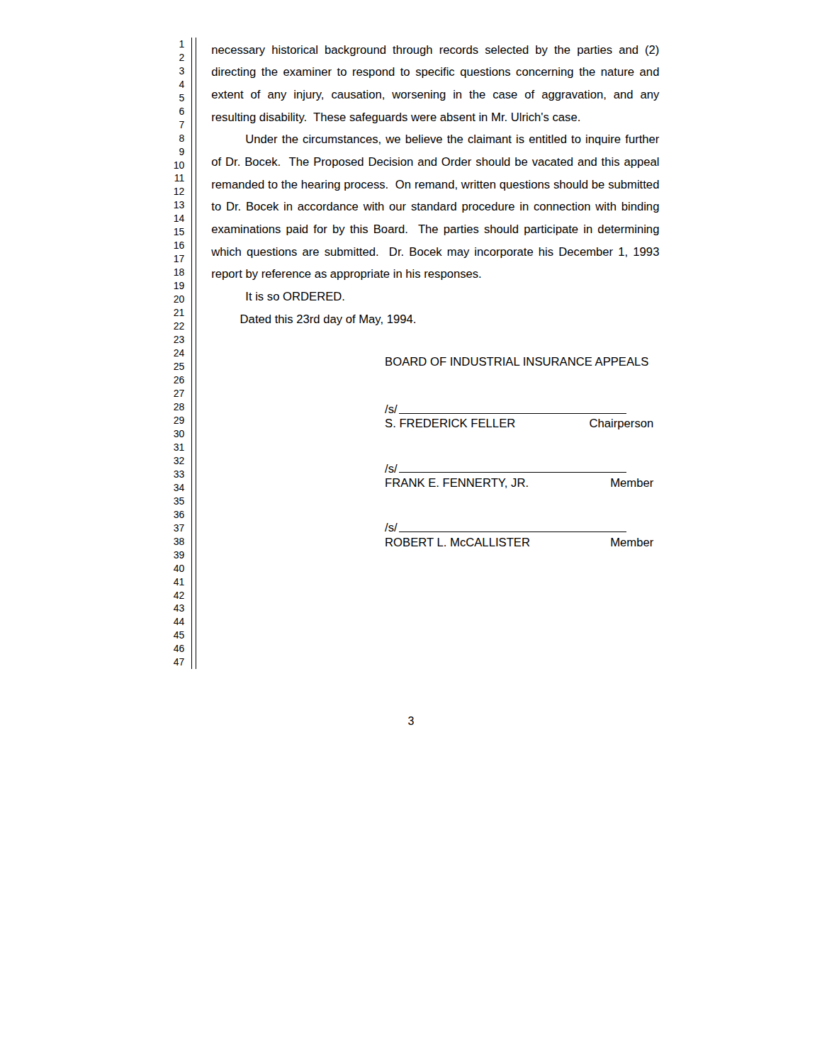1
2
3
4
5
6
7
8
9
10
11
12
13
14
15
16
17
18
19
20
21
22
23
24
25
26
27
28
29
30
31
32
33
34
35
36
37
38
39
40
41
42
43
44
45
46
47
necessary historical background through records selected by the parties and (2) directing the examiner to respond to specific questions concerning the nature and extent of any injury, causation, worsening in the case of aggravation, and any resulting disability. These safeguards were absent in Mr. Ulrich's case.
Under the circumstances, we believe the claimant is entitled to inquire further of Dr. Bocek. The Proposed Decision and Order should be vacated and this appeal remanded to the hearing process. On remand, written questions should be submitted to Dr. Bocek in accordance with our standard procedure in connection with binding examinations paid for by this Board. The parties should participate in determining which questions are submitted. Dr. Bocek may incorporate his December 1, 1993 report by reference as appropriate in his responses.
It is so ORDERED.
Dated this 23rd day of May, 1994.
BOARD OF INDUSTRIAL INSURANCE APPEALS
/s/
S. FREDERICK FELLER Chairperson
/s/
FRANK E. FENNERTY, JR. Member
/s/
ROBERT L. McCALLISTER Member
3